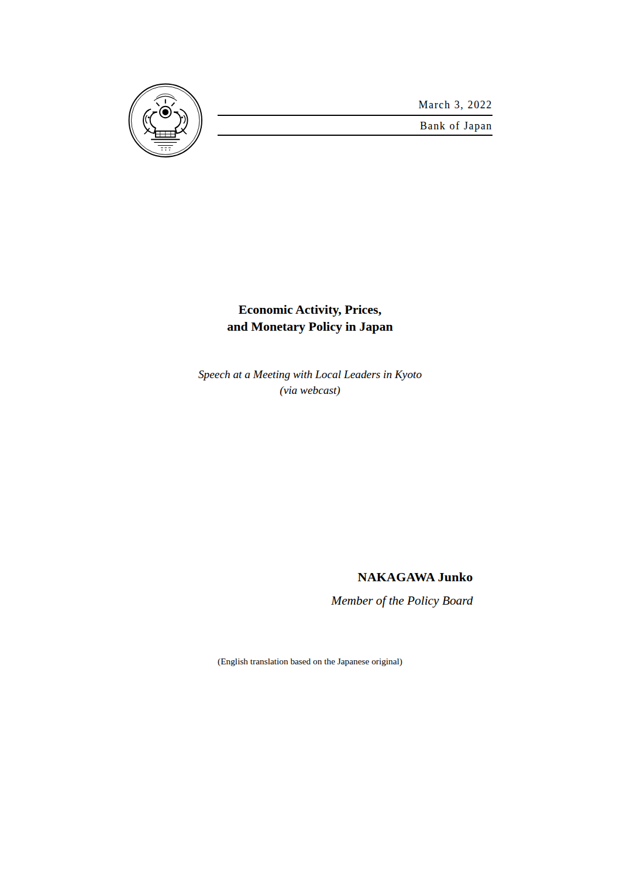March 3, 2022
Bank of Japan
Economic Activity, Prices,
and Monetary Policy in Japan
Speech at a Meeting with Local Leaders in Kyoto
(via webcast)
NAKAGAWA Junko
Member of the Policy Board
(English translation based on the Japanese original)